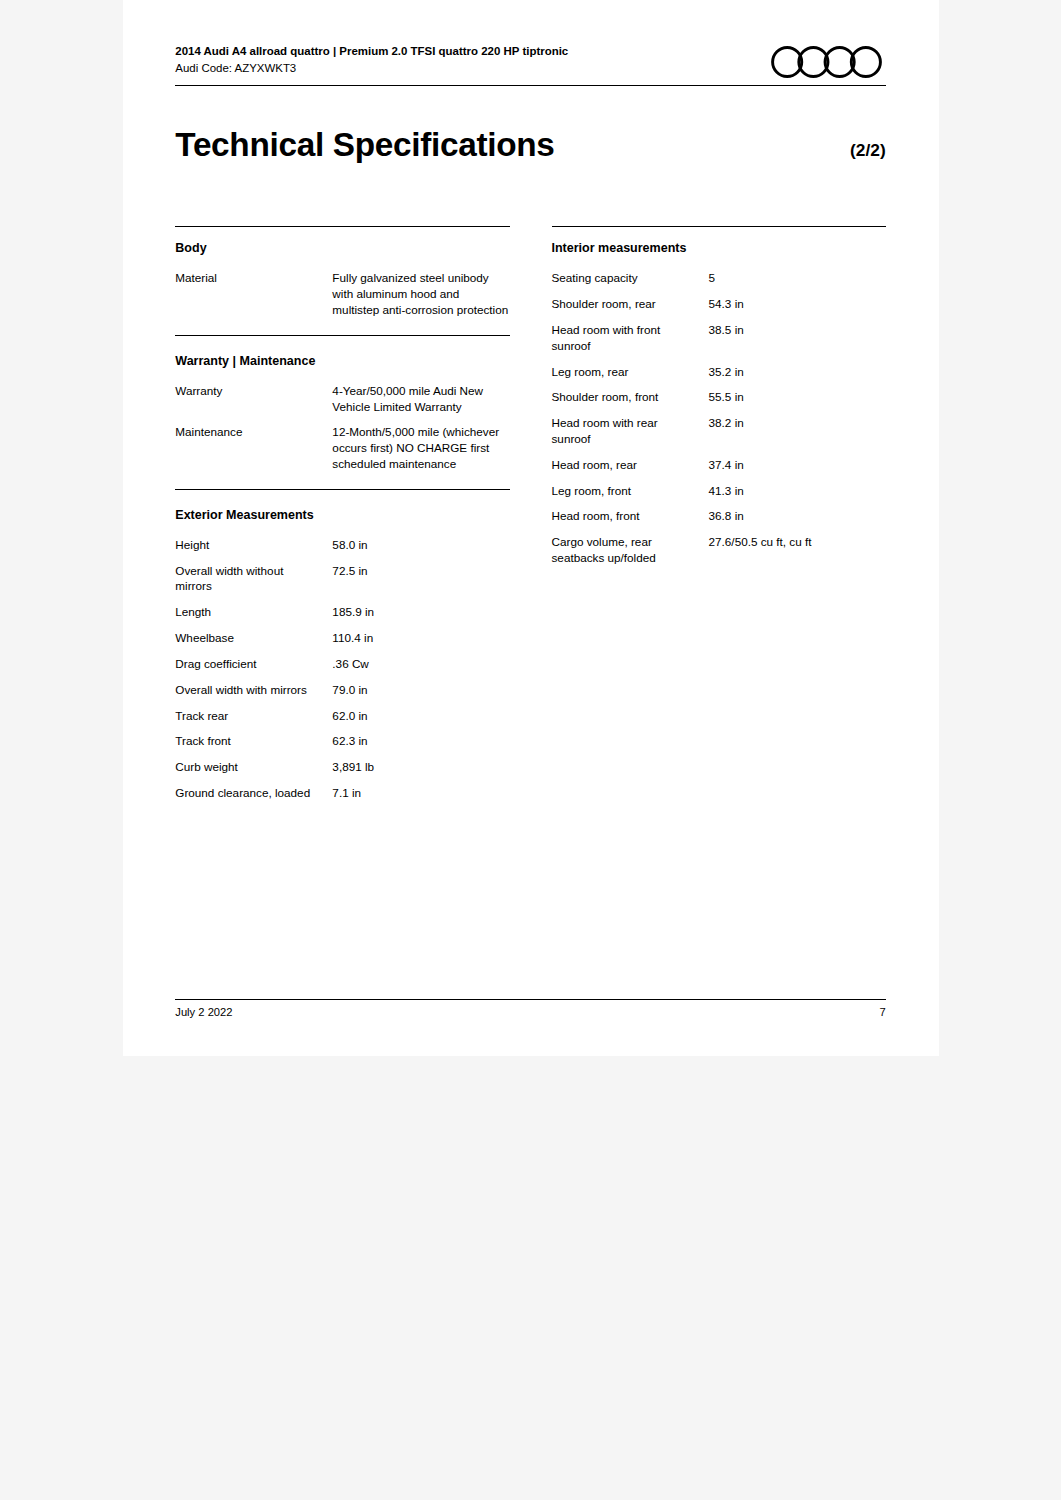2014 Audi A4 allroad quattro | Premium 2.0 TFSI quattro 220 HP tiptronic
Audi Code: AZYXWKT3
Technical Specifications
(2/2)
Body
| Material | Fully galvanized steel unibody with aluminum hood and multistep anti-corrosion protection |
Warranty | Maintenance
| Warranty | 4-Year/50,000 mile Audi New Vehicle Limited Warranty |
| Maintenance | 12-Month/5,000 mile (whichever occurs first) NO CHARGE first scheduled maintenance |
Exterior Measurements
| Height | 58.0 in |
| Overall width without mirrors | 72.5 in |
| Length | 185.9 in |
| Wheelbase | 110.4 in |
| Drag coefficient | .36 Cw |
| Overall width with mirrors | 79.0 in |
| Track rear | 62.0 in |
| Track front | 62.3 in |
| Curb weight | 3,891 lb |
| Ground clearance, loaded | 7.1 in |
Interior measurements
| Seating capacity | 5 |
| Shoulder room, rear | 54.3 in |
| Head room with front sunroof | 38.5 in |
| Leg room, rear | 35.2 in |
| Shoulder room, front | 55.5 in |
| Head room with rear sunroof | 38.2 in |
| Head room, rear | 37.4 in |
| Leg room, front | 41.3 in |
| Head room, front | 36.8 in |
| Cargo volume, rear seatbacks up/folded | 27.6/50.5 cu ft, cu ft |
July 2 2022
7